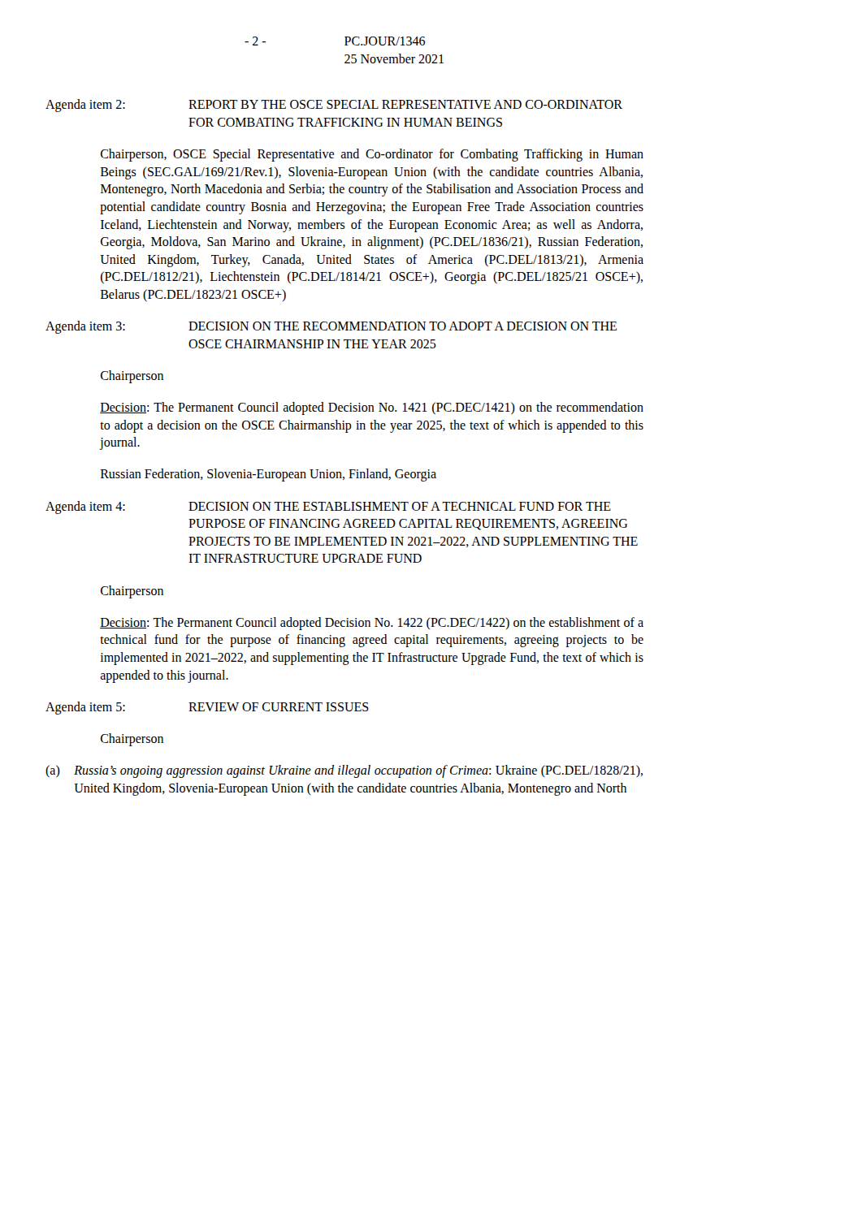- 2 -
PC.JOUR/1346
25 November 2021
Agenda item 2:
Report by the OSCE Special Representative and Co-ordinator for Combating Trafficking in Human Beings
Chairperson, OSCE Special Representative and Co-ordinator for Combating Trafficking in Human Beings (SEC.GAL/169/21/Rev.1), Slovenia-European Union (with the candidate countries Albania, Montenegro, North Macedonia and Serbia; the country of the Stabilisation and Association Process and potential candidate country Bosnia and Herzegovina; the European Free Trade Association countries Iceland, Liechtenstein and Norway, members of the European Economic Area; as well as Andorra, Georgia, Moldova, San Marino and Ukraine, in alignment) (PC.DEL/1836/21), Russian Federation, United Kingdom, Turkey, Canada, United States of America (PC.DEL/1813/21), Armenia (PC.DEL/1812/21), Liechtenstein (PC.DEL/1814/21 OSCE+), Georgia (PC.DEL/1825/21 OSCE+), Belarus (PC.DEL/1823/21 OSCE+)
Agenda item 3:
Decision on the recommendation to adopt a decision on the OSCE Chairmanship in the year 2025
Chairperson
Decision: The Permanent Council adopted Decision No. 1421 (PC.DEC/1421) on the recommendation to adopt a decision on the OSCE Chairmanship in the year 2025, the text of which is appended to this journal.
Russian Federation, Slovenia-European Union, Finland, Georgia
Agenda item 4:
Decision on the establishment of a technical fund for the purpose of financing agreed capital requirements, agreeing projects to be implemented in 2021–2022, and supplementing the IT Infrastructure Upgrade Fund
Chairperson
Decision: The Permanent Council adopted Decision No. 1422 (PC.DEC/1422) on the establishment of a technical fund for the purpose of financing agreed capital requirements, agreeing projects to be implemented in 2021–2022, and supplementing the IT Infrastructure Upgrade Fund, the text of which is appended to this journal.
Agenda item 5:
Review of current issues
Chairperson
(a)
Russia’s ongoing aggression against Ukraine and illegal occupation of Crimea: Ukraine (PC.DEL/1828/21), United Kingdom, Slovenia-European Union (with the candidate countries Albania, Montenegro and North